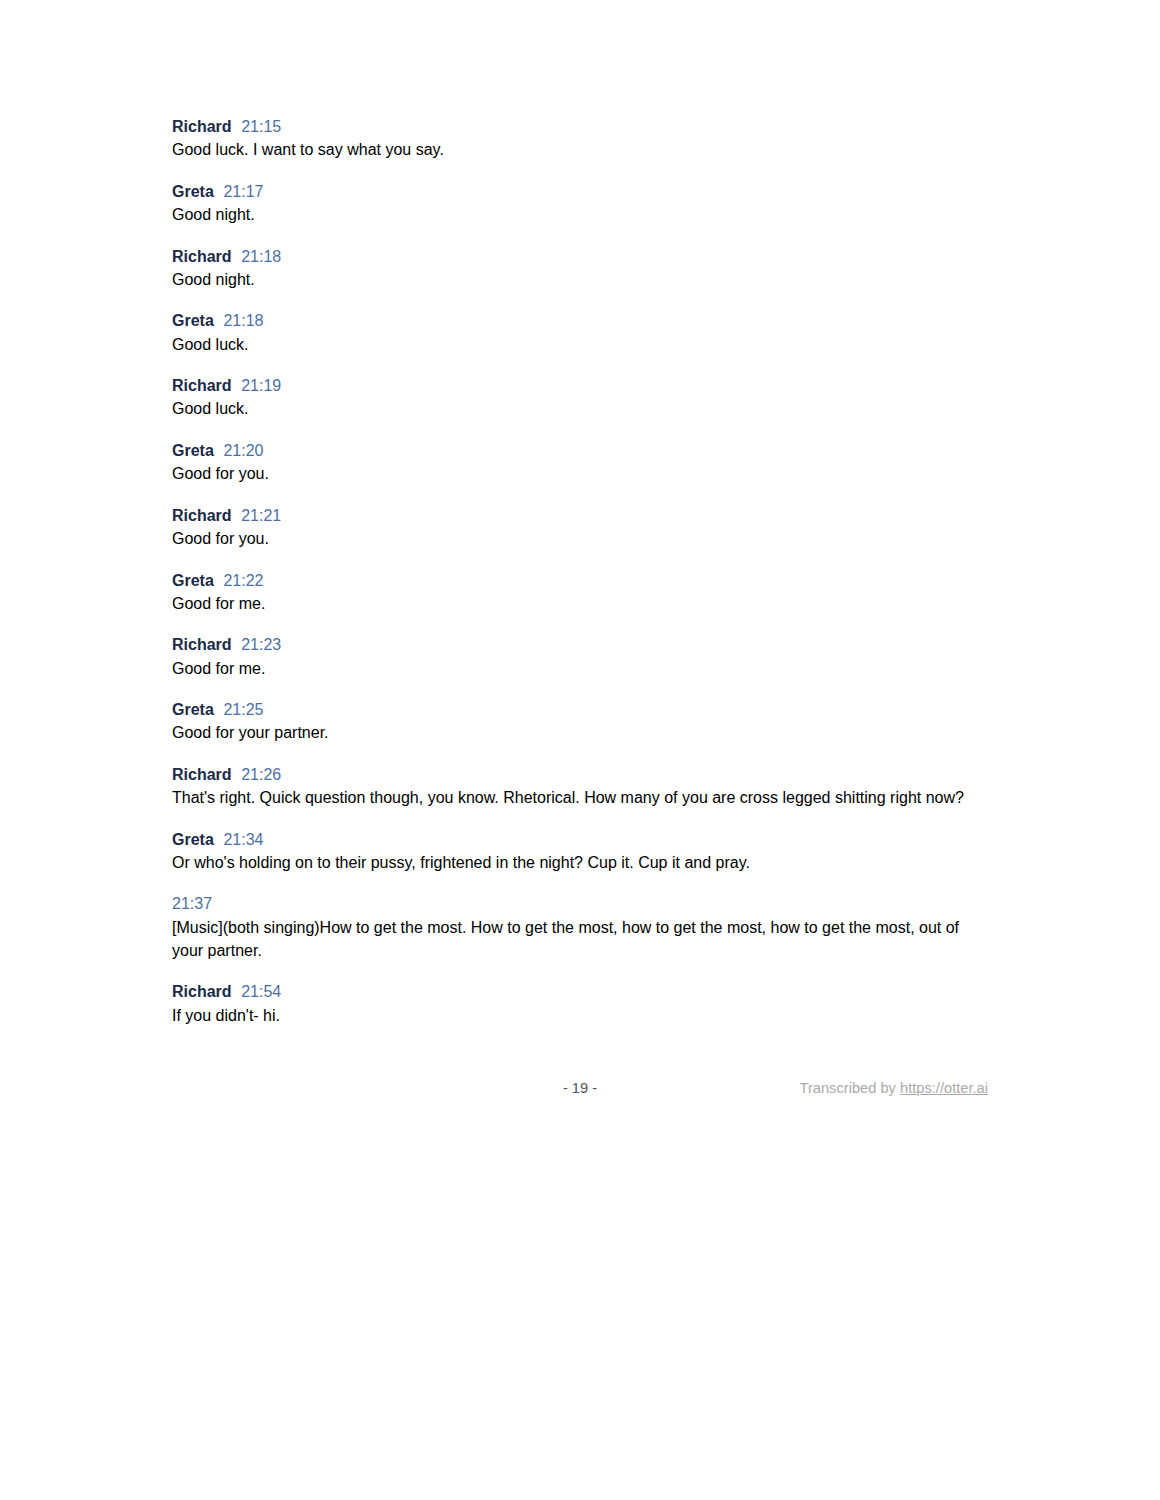Richard 21:15
Good luck. I want to say what you say.
Greta 21:17
Good night.
Richard 21:18
Good night.
Greta 21:18
Good luck.
Richard 21:19
Good luck.
Greta 21:20
Good for you.
Richard 21:21
Good for you.
Greta 21:22
Good for me.
Richard 21:23
Good for me.
Greta 21:25
Good for your partner.
Richard 21:26
That's right. Quick question though, you know. Rhetorical. How many of you are cross legged shitting right now?
Greta 21:34
Or who's holding on to their pussy, frightened in the night? Cup it. Cup it and pray.
21:37
[Music](both singing)How to get the most. How to get the most, how to get the most, how to get the most, out of your partner.
Richard 21:54
If you didn't- hi.
- 19 - Transcribed by https://otter.ai